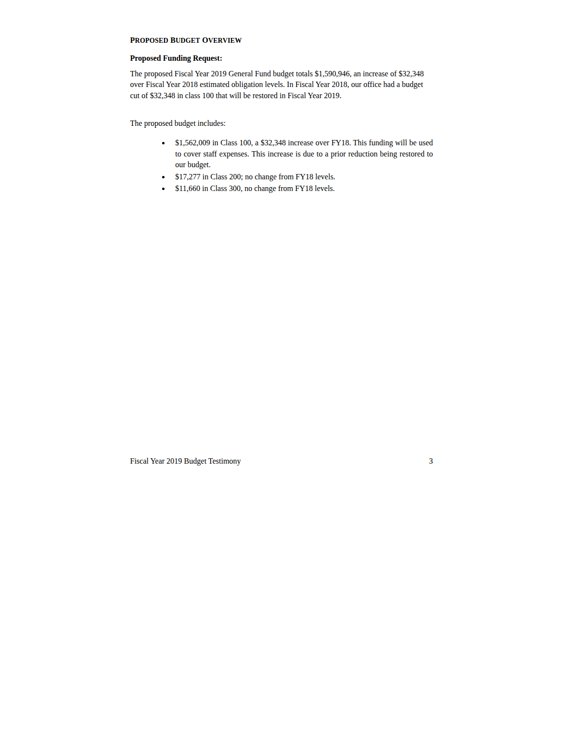PROPOSED BUDGET OVERVIEW
Proposed Funding Request:
The proposed Fiscal Year 2019 General Fund budget totals $1,590,946, an increase of $32,348 over Fiscal Year 2018 estimated obligation levels. In Fiscal Year 2018, our office had a budget cut of $32,348 in class 100 that will be restored in Fiscal Year 2019.
The proposed budget includes:
$1,562,009 in Class 100, a $32,348 increase over FY18. This funding will be used to cover staff expenses. This increase is due to a prior reduction being restored to our budget.
$17,277 in Class 200; no change from FY18 levels.
$11,660 in Class 300, no change from FY18 levels.
Fiscal Year 2019 Budget Testimony 3